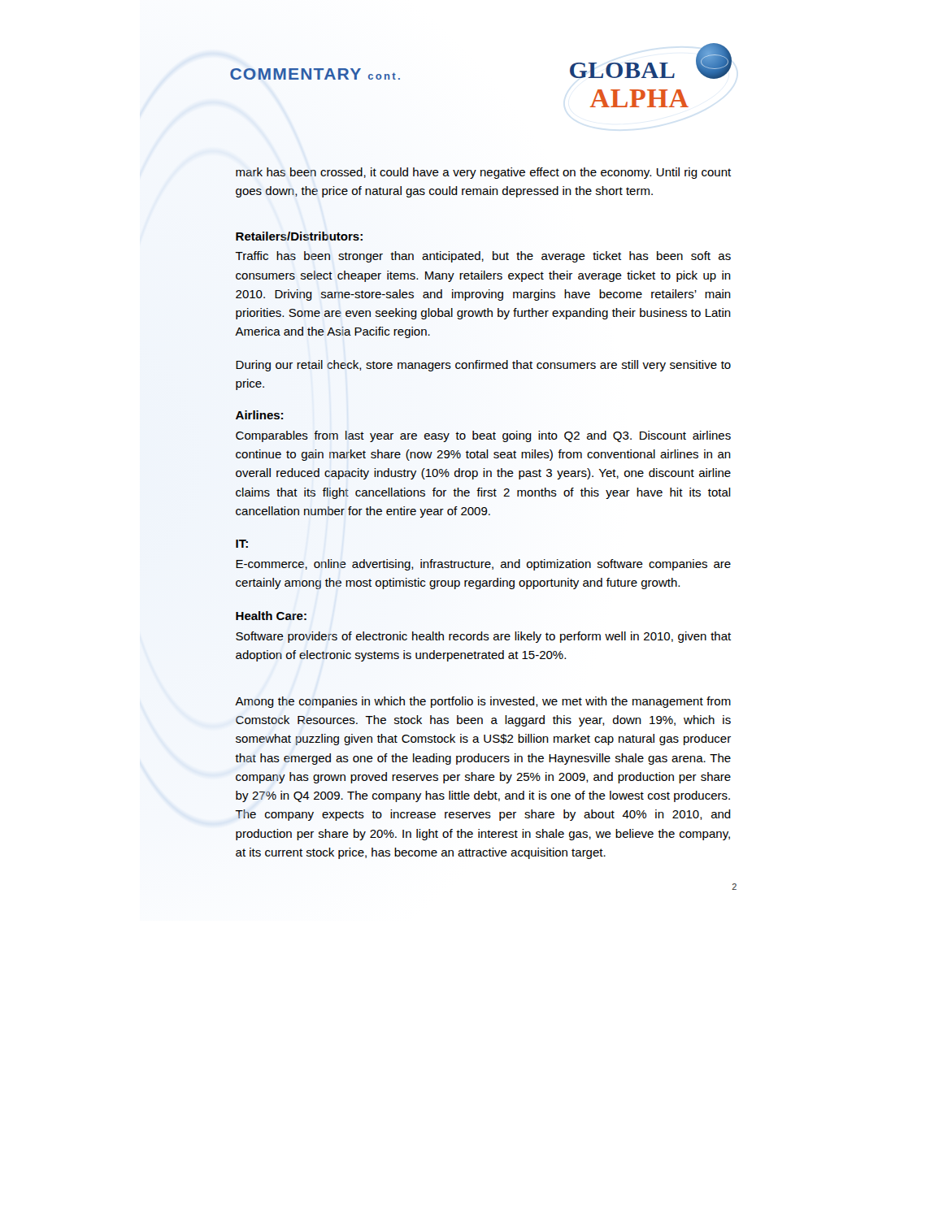COMMENTARY cont.
GLOBAL
ALPHA
mark has been crossed, it could have a very negative effect on the economy. Until rig count goes down, the price of natural gas could remain depressed in the short term.
Retailers/Distributors:
Traffic has been stronger than anticipated, but the average ticket has been soft as consumers select cheaper items. Many retailers expect their average ticket to pick up in 2010. Driving same-store-sales and improving margins have become retailers’ main priorities. Some are even seeking global growth by further expanding their business to Latin America and the Asia Pacific region.
During our retail check, store managers confirmed that consumers are still very sensitive to price.
Airlines:
Comparables from last year are easy to beat going into Q2 and Q3. Discount airlines continue to gain market share (now 29% total seat miles) from conventional airlines in an overall reduced capacity industry (10% drop in the past 3 years). Yet, one discount airline claims that its flight cancellations for the first 2 months of this year have hit its total cancellation number for the entire year of 2009.
IT:
E-commerce, online advertising, infrastructure, and optimization software companies are certainly among the most optimistic group regarding opportunity and future growth.
Health Care:
Software providers of electronic health records are likely to perform well in 2010, given that adoption of electronic systems is underpenetrated at 15-20%.
Among the companies in which the portfolio is invested, we met with the management from Comstock Resources. The stock has been a laggard this year, down 19%, which is somewhat puzzling given that Comstock is a US$2 billion market cap natural gas producer that has emerged as one of the leading producers in the Haynesville shale gas arena. The company has grown proved reserves per share by 25% in 2009, and production per share by 27% in Q4 2009. The company has little debt, and it is one of the lowest cost producers. The company expects to increase reserves per share by about 40% in 2010, and production per share by 20%. In light of the interest in shale gas, we believe the company, at its current stock price, has become an attractive acquisition target.
2